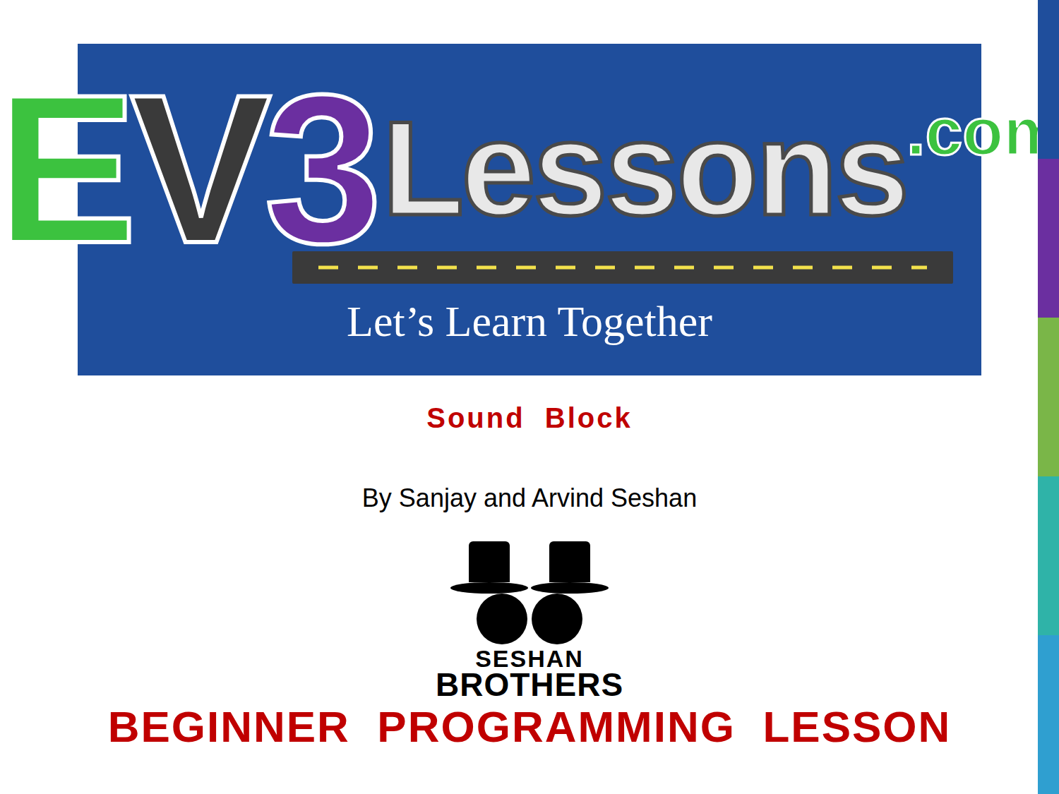EV 3 Lessons.com
Let’s Learn Together
Sound Block
By Sanjay and Arvind Seshan
SESHAN
BROTHERS
BEGINNER PROGRAMMING LESSON